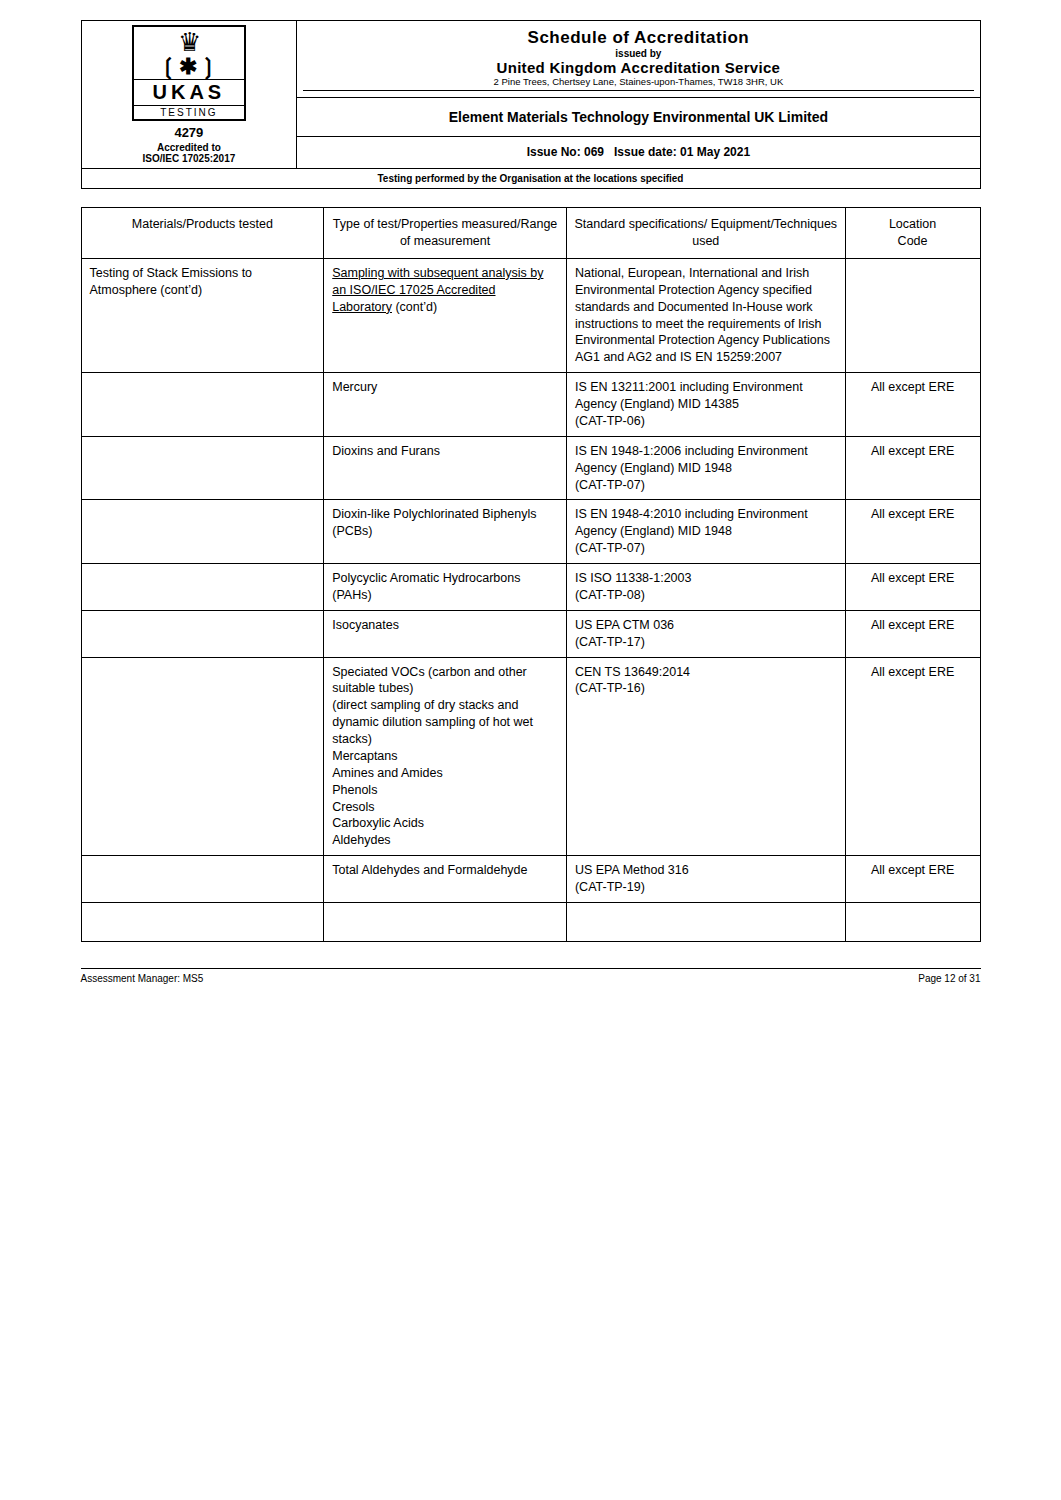| ♛ ❲✱❳ UKAS TESTING 4279 Accredited to ISO/IEC 17025:2017 | Schedule of Accreditation issued by United Kingdom Accreditation Service 2 Pine Trees, Chertsey Lane, Staines-upon-Thames, TW18 3HR, UK |
| Element Materials Technology Environmental UK Limited |
| Issue No: 069 Issue date: 01 May 2021 |
| Testing performed by the Organisation at the locations specified |
| Materials/Products tested | Type of test/Properties measured/Range of measurement | Standard specifications/ Equipment/Techniques used | Location Code |
| --- | --- | --- | --- |
| Testing of Stack Emissions to Atmosphere (cont’d) | Sampling with subsequent analysis by an ISO/IEC 17025 Accredited Laboratory (cont’d) | National, European, International and Irish Environmental Protection Agency specified standards and Documented In-House work instructions to meet the requirements of Irish Environmental Protection Agency Publications AG1 and AG2 and IS EN 15259:2007 | |
| | Mercury | IS EN 13211:2001 including Environment Agency (England) MID 14385 (CAT-TP-06) | All except ERE |
| | Dioxins and Furans | IS EN 1948-1:2006 including Environment Agency (England) MID 1948 (CAT-TP-07) | All except ERE |
| | Dioxin-like Polychlorinated Biphenyls (PCBs) | IS EN 1948-4:2010 including Environment Agency (England) MID 1948 (CAT-TP-07) | All except ERE |
| | Polycyclic Aromatic Hydrocarbons (PAHs) | IS ISO 11338-1:2003 (CAT-TP-08) | All except ERE |
| | Isocyanates | US EPA CTM 036 (CAT-TP-17) | All except ERE |
| | Speciated VOCs (carbon and other suitable tubes) (direct sampling of dry stacks and dynamic dilution sampling of hot wet stacks) Mercaptans Amines and Amides Phenols Cresols Carboxylic Acids Aldehydes | CEN TS 13649:2014 (CAT-TP-16) | All except ERE |
| | Total Aldehydes and Formaldehyde | US EPA Method 316 (CAT-TP-19) | All except ERE |
Assessment Manager: MS5
Page 12 of 31